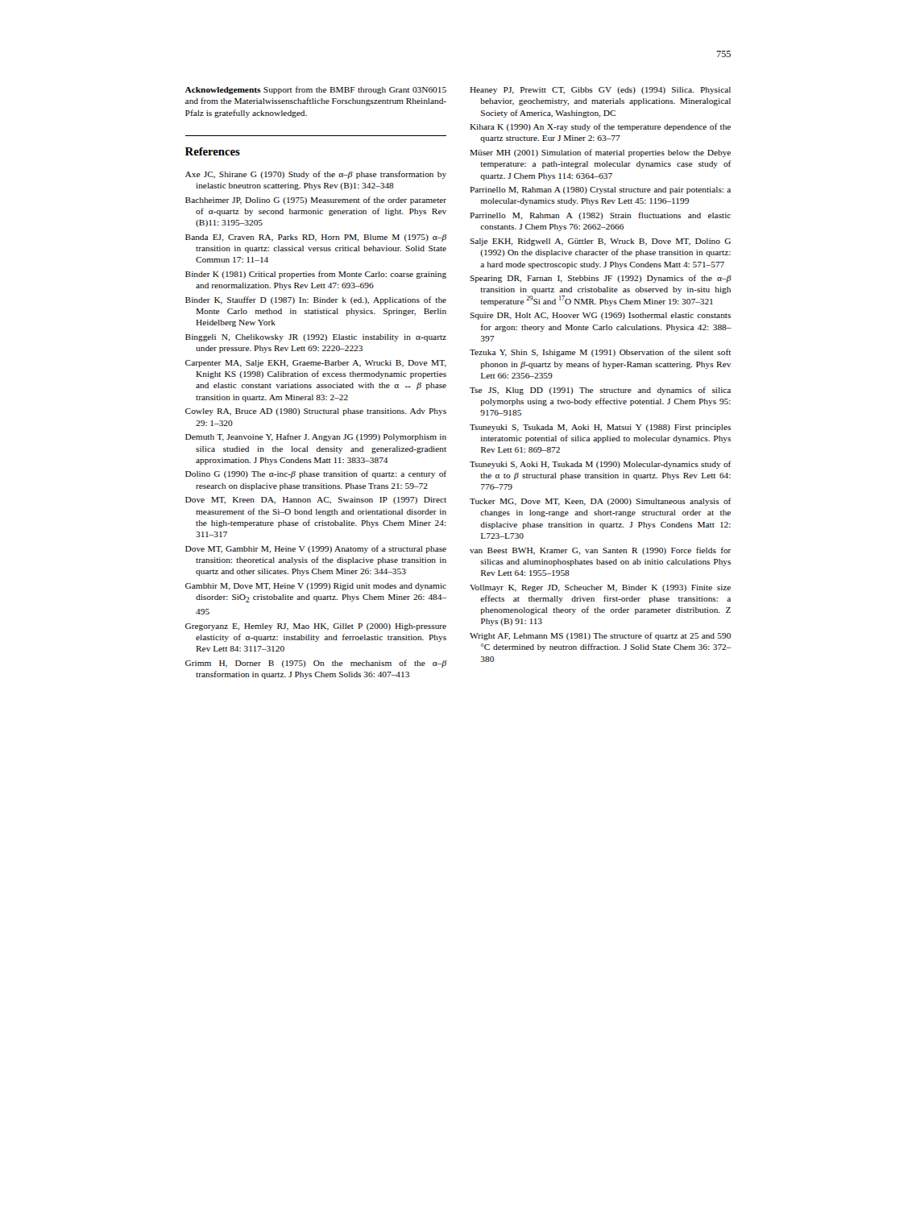755
Acknowledgements Support from the BMBF through Grant 03N6015 and from the Materialwissenschaftliche Forschungszentrum Rheinland-Pfalz is gratefully acknowledged.
References
Axe JC, Shirane G (1970) Study of the α–β phase transformation by inelastic bneutron scattering. Phys Rev (B)1: 342–348
Bachheimer JP, Dolino G (1975) Measurement of the order parameter of α-quartz by second harmonic generation of light. Phys Rev (B)11: 3195–3205
Banda EJ, Craven RA, Parks RD, Horn PM, Blume M (1975) α–β transition in quartz: classical versus critical behaviour. Solid State Commun 17: 11–14
Binder K (1981) Critical properties from Monte Carlo: coarse graining and renormalization. Phys Rev Lett 47: 693–696
Binder K, Stauffer D (1987) In: Binder k (ed.), Applications of the Monte Carlo method in statistical physics. Springer, Berlin Heidelberg New York
Binggeli N, Chelikowsky JR (1992) Elastic instability in α-quartz under pressure. Phys Rev Lett 69: 2220–2223
Carpenter MA, Salje EKH, Graeme-Barber A, Wrucki B, Dove MT, Knight KS (1998) Calibration of excess thermodynamic properties and elastic constant variations associated with the α ↔ β phase transition in quartz. Am Mineral 83: 2–22
Cowley RA, Bruce AD (1980) Structural phase transitions. Adv Phys 29: 1–320
Demuth T, Jeanvoine Y, Hafner J. Angyan JG (1999) Polymorphism in silica studied in the local density and generalized-gradient approximation. J Phys Condens Matt 11: 3833–3874
Dolino G (1990) The α-inc-β phase transition of quartz: a century of research on displacive phase transitions. Phase Trans 21: 59–72
Dove MT, Kreen DA, Hannon AC, Swainson IP (1997) Direct measurement of the Si–O bond length and orientational disorder in the high-temperature phase of cristobalite. Phys Chem Miner 24: 311–317
Dove MT, Gambhir M, Heine V (1999) Anatomy of a structural phase transition: theoretical analysis of the displacive phase transition in quartz and other silicates. Phys Chem Miner 26: 344–353
Gambhir M, Dove MT, Heine V (1999) Rigid unit modes and dynamic disorder: SiO2 cristobalite and quartz. Phys Chem Miner 26: 484–495
Gregoryanz E, Hemley RJ, Mao HK, Gillet P (2000) High-pressure elasticity of α-quartz: instability and ferroelastic transition. Phys Rev Lett 84: 3117–3120
Grimm H, Dorner B (1975) On the mechanism of the α–β transformation in quartz. J Phys Chem Solids 36: 407–413
Heaney PJ, Prewitt CT, Gibbs GV (eds) (1994) Silica. Physical behavior, geochemistry, and materials applications. Mineralogical Society of America, Washington, DC
Kihara K (1990) An X-ray study of the temperature dependence of the quartz structure. Eur J Miner 2: 63–77
Müser MH (2001) Simulation of material properties below the Debye temperature: a path-integral molecular dynamics case study of quartz. J Chem Phys 114: 6364–637
Parrinello M, Rahman A (1980) Crystal structure and pair potentials: a molecular-dynamics study. Phys Rev Lett 45: 1196–1199
Parrinello M, Rahman A (1982) Strain fluctuations and elastic constants. J Chem Phys 76: 2662–2666
Salje EKH, Ridgwell A, Güttler B, Wruck B, Dove MT, Dolino G (1992) On the displacive character of the phase transition in quartz: a hard mode spectroscopic study. J Phys Condens Matt 4: 571–577
Spearing DR, Farnan I, Stebbins JF (1992) Dynamics of the α–β transition in quartz and cristobalite as observed by in-situ high temperature 29Si and 17O NMR. Phys Chem Miner 19: 307–321
Squire DR, Holt AC, Hoover WG (1969) Isothermal elastic constants for argon: theory and Monte Carlo calculations. Physica 42: 388–397
Tezuka Y, Shin S, Ishigame M (1991) Observation of the silent soft phonon in β-quartz by means of hyper-Raman scattering. Phys Rev Lett 66: 2356–2359
Tse JS, Klug DD (1991) The structure and dynamics of silica polymorphs using a two-body effective potential. J Chem Phys 95: 9176–9185
Tsuneyuki S, Tsukada M, Aoki H, Matsui Y (1988) First principles interatomic potential of silica applied to molecular dynamics. Phys Rev Lett 61: 869–872
Tsuneyuki S, Aoki H, Tsukada M (1990) Molecular-dynamics study of the α to β structural phase transition in quartz. Phys Rev Lett 64: 776–779
Tucker MG, Dove MT, Keen, DA (2000) Simultaneous analysis of changes in long-range and short-range structural order at the displacive phase transition in quartz. J Phys Condens Matt 12: L723–L730
van Beest BWH, Kramer G, van Santen R (1990) Force fields for silicas and aluminophosphates based on ab initio calculations Phys Rev Lett 64: 1955–1958
Vollmayr K, Reger JD, Scheucher M, Binder K (1993) Finite size effects at thermally driven first-order phase transitions: a phenomenological theory of the order parameter distribution. Z Phys (B) 91: 113
Wright AF, Lehmann MS (1981) The structure of quartz at 25 and 590 °C determined by neutron diffraction. J Solid State Chem 36: 372–380